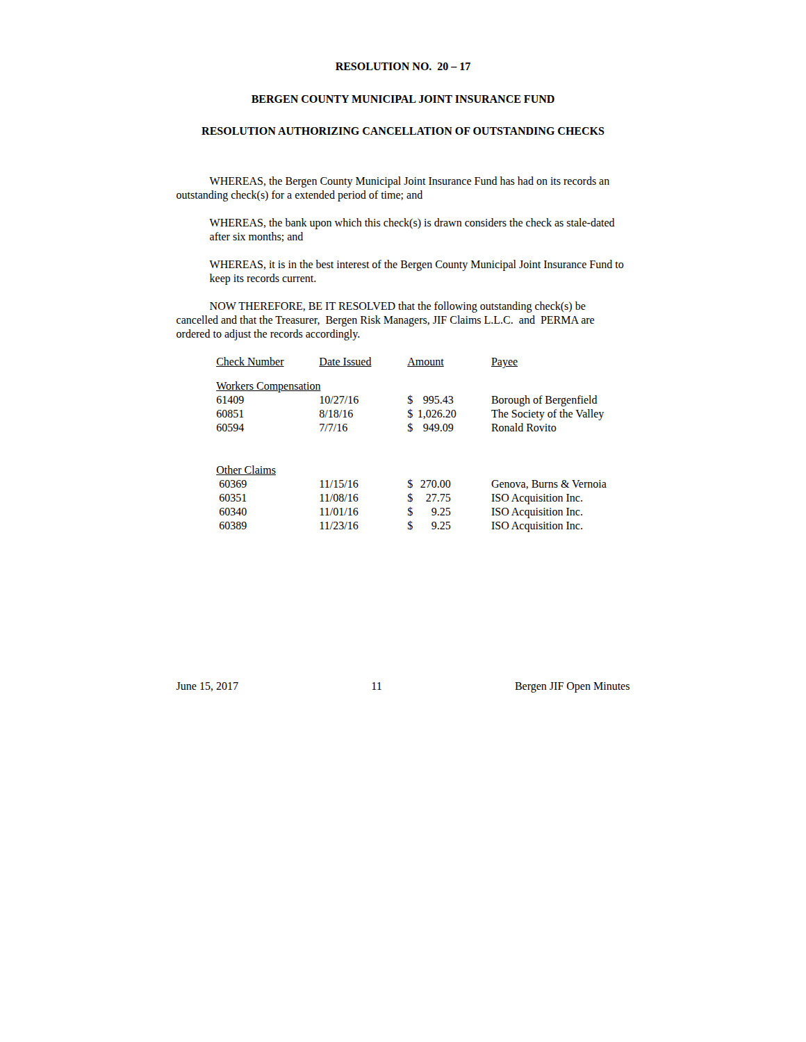RESOLUTION NO. 20 – 17
BERGEN COUNTY MUNICIPAL JOINT INSURANCE FUND
RESOLUTION AUTHORIZING CANCELLATION OF OUTSTANDING CHECKS
WHEREAS, the Bergen County Municipal Joint Insurance Fund has had on its records an outstanding check(s) for a extended period of time; and
WHEREAS, the bank upon which this check(s) is drawn considers the check as stale-dated after six months; and
WHEREAS, it is in the best interest of the Bergen County Municipal Joint Insurance Fund to keep its records current.
NOW THEREFORE, BE IT RESOLVED that the following outstanding check(s) be cancelled and that the Treasurer, Bergen Risk Managers, JIF Claims L.L.C. and PERMA are ordered to adjust the records accordingly.
| Check Number | Date Issued | Amount | Payee |
| --- | --- | --- | --- |
| Workers Compensation |
| 61409 | 10/27/16 | $ 995.43 | Borough of Bergenfield |
| 60851 | 8/18/16 | $ 1,026.20 | The Society of the Valley |
| 60594 | 7/7/16 | $ 949.09 | Ronald Rovito |
| Other Claims |
| 60369 | 11/15/16 | $ 270.00 | Genova, Burns & Vernoia |
| 60351 | 11/08/16 | $ 27.75 | ISO Acquisition Inc. |
| 60340 | 11/01/16 | $ 9.25 | ISO Acquisition Inc. |
| 60389 | 11/23/16 | $ 9.25 | ISO Acquisition Inc. |
June 15, 2017
11
Bergen JIF Open Minutes